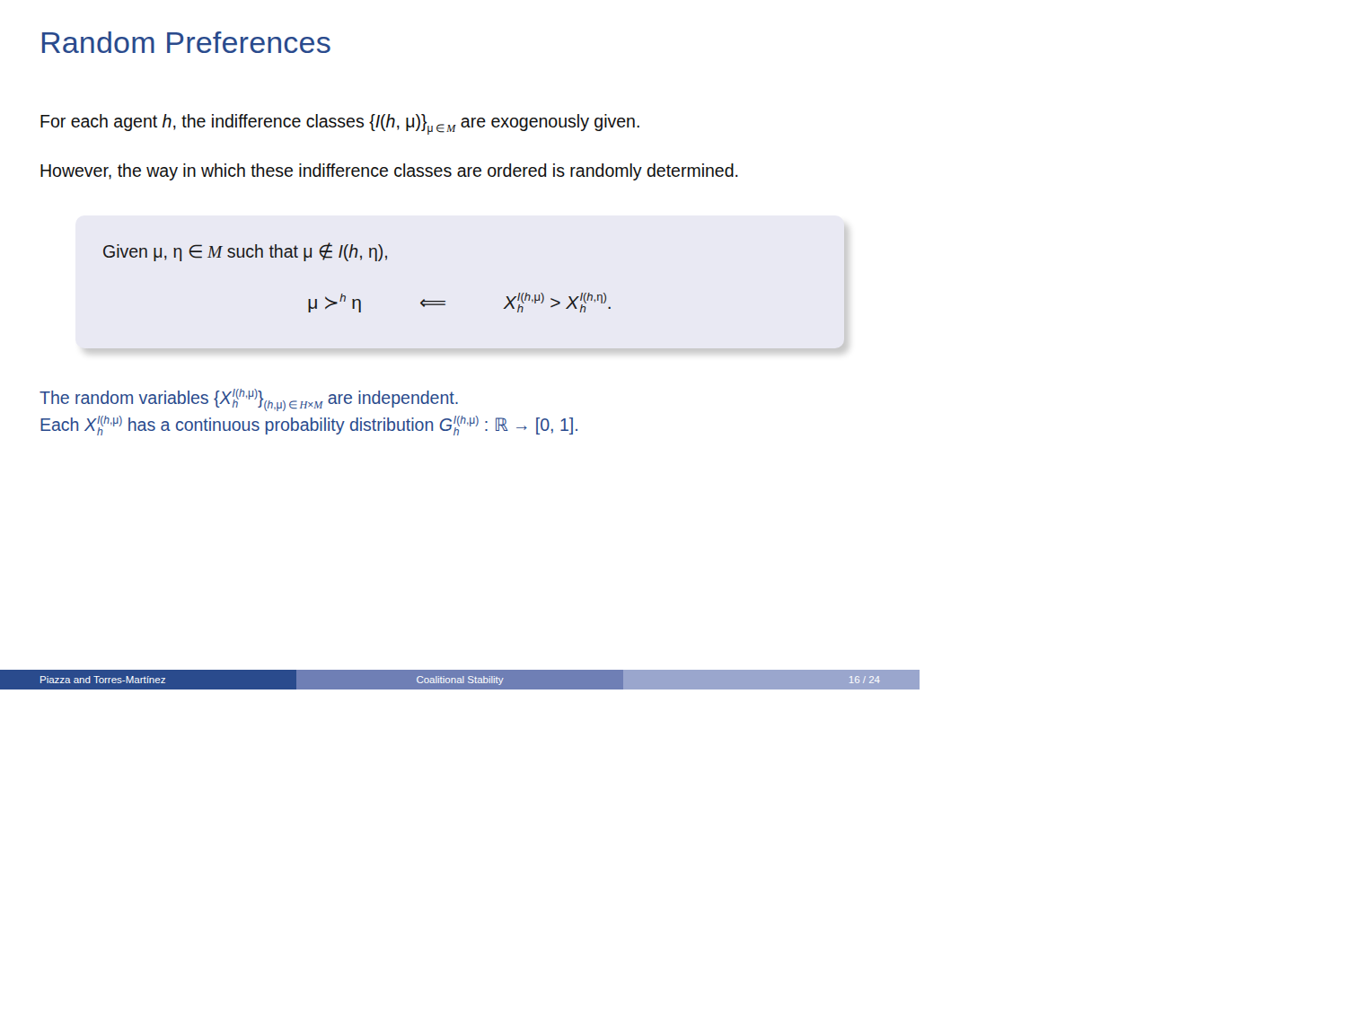Random Preferences
For each agent h, the indifference classes {I(h, μ)}μ ∈ M are exogenously given.
However, the way in which these indifference classes are ordered is randomly determined.
Given μ, η ∈ M such that μ ∉ I(h, η),
μ ≻h η ⟸ XI(h,μ) h > XI(h,η) h.
The random variables {XI(h,μ) h}(h,μ) ∈ H×M are independent.
Each XI(h,μ) h has a continuous probability distribution GI(h,μ) h : ℝ → [0, 1].
Piazza and Torres-Martínez
Coalitional Stability
16 / 24